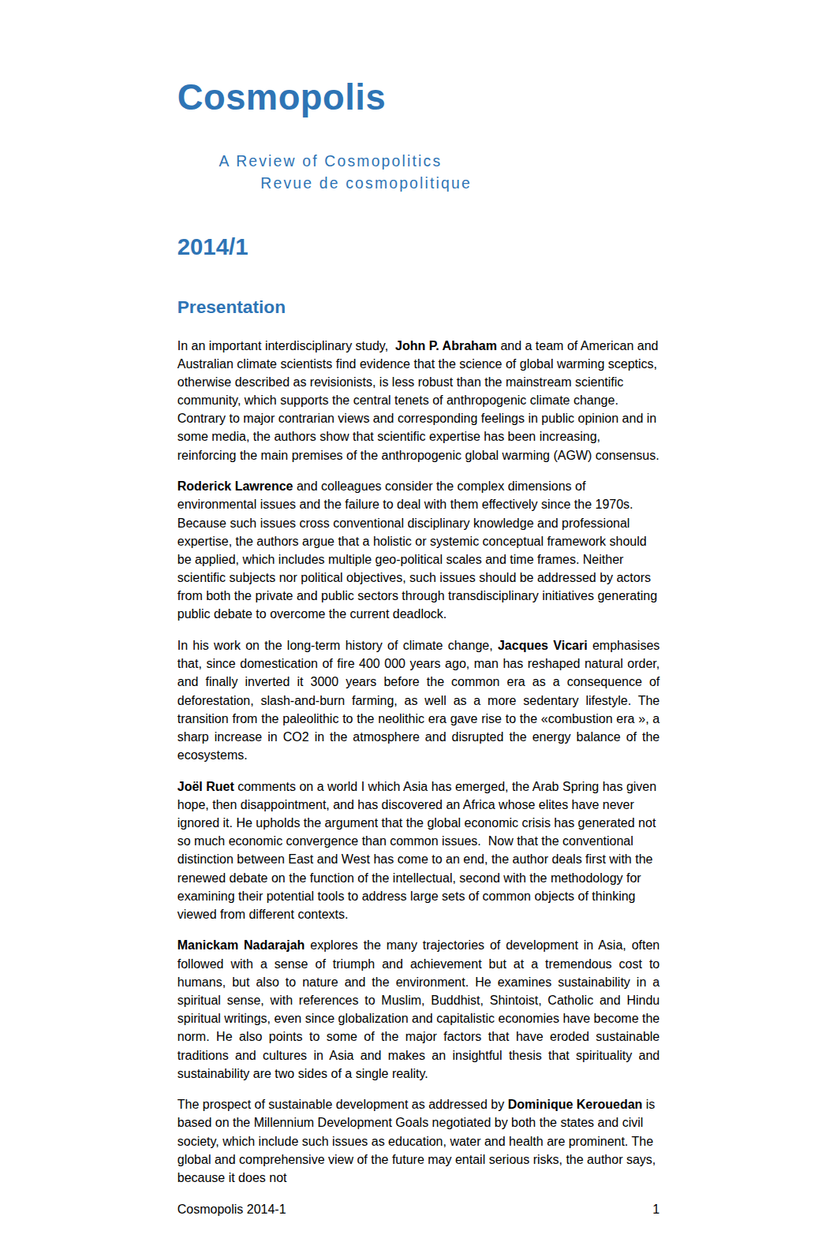Cosmopolis
A Review of Cosmopolitics Revue de cosmopolitique
2014/1
Presentation
In an important interdisciplinary study, John P. Abraham and a team of American and Australian climate scientists find evidence that the science of global warming sceptics, otherwise described as revisionists, is less robust than the mainstream scientific community, which supports the central tenets of anthropogenic climate change. Contrary to major contrarian views and corresponding feelings in public opinion and in some media, the authors show that scientific expertise has been increasing, reinforcing the main premises of the anthropogenic global warming (AGW) consensus.
Roderick Lawrence and colleagues consider the complex dimensions of environmental issues and the failure to deal with them effectively since the 1970s. Because such issues cross conventional disciplinary knowledge and professional expertise, the authors argue that a holistic or systemic conceptual framework should be applied, which includes multiple geo-political scales and time frames. Neither scientific subjects nor political objectives, such issues should be addressed by actors from both the private and public sectors through transdisciplinary initiatives generating public debate to overcome the current deadlock.
In his work on the long-term history of climate change, Jacques Vicari emphasises that, since domestication of fire 400 000 years ago, man has reshaped natural order, and finally inverted it 3000 years before the common era as a consequence of deforestation, slash-and-burn farming, as well as a more sedentary lifestyle. The transition from the paleolithic to the neolithic era gave rise to the «combustion era », a sharp increase in CO2 in the atmosphere and disrupted the energy balance of the ecosystems.
Joël Ruet comments on a world I which Asia has emerged, the Arab Spring has given hope, then disappointment, and has discovered an Africa whose elites have never ignored it. He upholds the argument that the global economic crisis has generated not so much economic convergence than common issues. Now that the conventional distinction between East and West has come to an end, the author deals first with the renewed debate on the function of the intellectual, second with the methodology for examining their potential tools to address large sets of common objects of thinking viewed from different contexts.
Manickam Nadarajah explores the many trajectories of development in Asia, often followed with a sense of triumph and achievement but at a tremendous cost to humans, but also to nature and the environment. He examines sustainability in a spiritual sense, with references to Muslim, Buddhist, Shintoist, Catholic and Hindu spiritual writings, even since globalization and capitalistic economies have become the norm. He also points to some of the major factors that have eroded sustainable traditions and cultures in Asia and makes an insightful thesis that spirituality and sustainability are two sides of a single reality.
The prospect of sustainable development as addressed by Dominique Kerouedan is based on the Millennium Development Goals negotiated by both the states and civil society, which include such issues as education, water and health are prominent. The global and comprehensive view of the future may entail serious risks, the author says, because it does not
Cosmopolis 2014-1 1